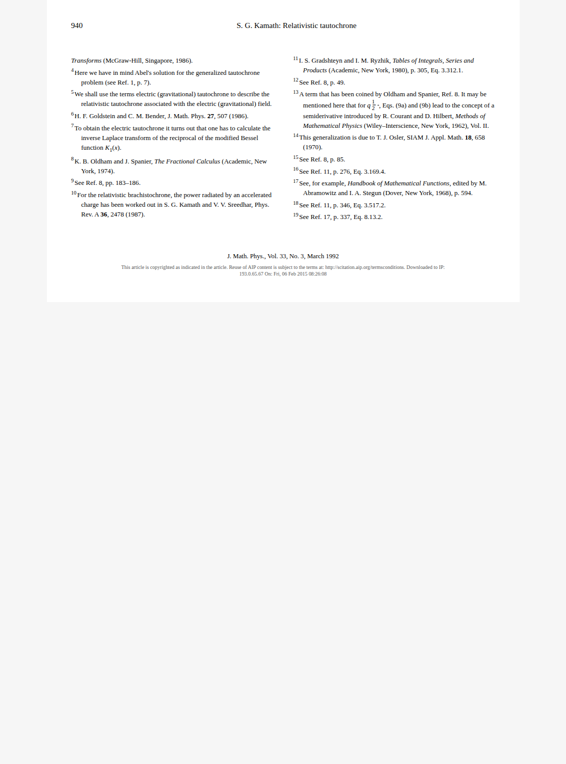940 S. G. Kamath: Relativistic tautochrone
Transforms (McGraw-Hill, Singapore, 1986).
4Here we have in mind Abel's solution for the generalized tautochrone problem (see Ref. 1, p. 7).
5We shall use the terms electric (gravitational) tautochrone to describe the relativistic tautochrone associated with the electric (gravitational) field.
6H. F. Goldstein and C. M. Bender, J. Math. Phys. 27, 507 (1986).
7To obtain the electric tautochrone it turns out that one has to calculate the inverse Laplace transform of the reciprocal of the modified Bessel function K1(x).
8K. B. Oldham and J. Spanier, The Fractional Calculus (Academic, New York, 1974).
9See Ref. 8, pp. 183–186.
10For the relativistic brachistochrone, the power radiated by an accelerated charge has been worked out in S. G. Kamath and V. V. Sreedhar, Phys. Rev. A 36, 2478 (1987).
11I. S. Gradshteyn and I. M. Ryzhik, Tables of Integrals, Series and Products (Academic, New York, 1980), p. 305, Eq. 3.312.1.
12See Ref. 8, p. 49.
13A term that has been coined by Oldham and Spanier, Ref. 8. It may be mentioned here that for q = 12, Eqs. (9a) and (9b) lead to the concept of a semiderivative introduced by R. Courant and D. Hilbert, Methods of Mathematical Physics (Wiley–Interscience, New York, 1962), Vol. II.
14This generalization is due to T. J. Osler, SIAM J. Appl. Math. 18, 658 (1970).
15See Ref. 8, p. 85.
16See Ref. 11, p. 276, Eq. 3.169.4.
17See, for example, Handbook of Mathematical Functions, edited by M. Abramowitz and I. A. Stegun (Dover, New York, 1968), p. 594.
18See Ref. 11, p. 346, Eq. 3.517.2.
19See Ref. 17, p. 337, Eq. 8.13.2.
J. Math. Phys., Vol. 33, No. 3, March 1992
This article is copyrighted as indicated in the article. Reuse of AIP content is subject to the terms at: http://scitation.aip.org/termsconditions. Downloaded to IP:
193.0.65.67 On: Fri, 06 Feb 2015 08:26:08